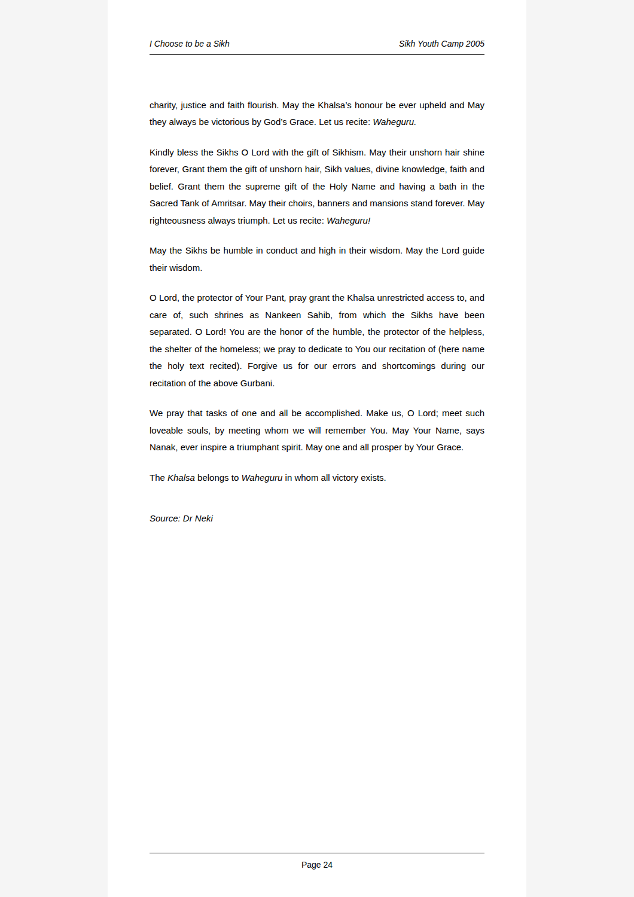I Choose to be a Sikh Sikh Youth Camp 2005
charity, justice and faith flourish. May the Khalsa’s honour be ever upheld and May they always be victorious by God’s Grace. Let us recite: Waheguru.
Kindly bless the Sikhs O Lord with the gift of Sikhism. May their unshorn hair shine forever, Grant them the gift of unshorn hair, Sikh values, divine knowledge, faith and belief. Grant them the supreme gift of the Holy Name and having a bath in the Sacred Tank of Amritsar. May their choirs, banners and mansions stand forever. May righteousness always triumph. Let us recite: Waheguru!
May the Sikhs be humble in conduct and high in their wisdom. May the Lord guide their wisdom.
O Lord, the protector of Your Pant, pray grant the Khalsa unrestricted access to, and care of, such shrines as Nankeen Sahib, from which the Sikhs have been separated. O Lord! You are the honor of the humble, the protector of the helpless, the shelter of the homeless; we pray to dedicate to You our recitation of (here name the holy text recited). Forgive us for our errors and shortcomings during our recitation of the above Gurbani.
We pray that tasks of one and all be accomplished. Make us, O Lord; meet such loveable souls, by meeting whom we will remember You. May Your Name, says Nanak, ever inspire a triumphant spirit. May one and all prosper by Your Grace.
The Khalsa belongs to Waheguru in whom all victory exists.
Source: Dr Neki
Page 24